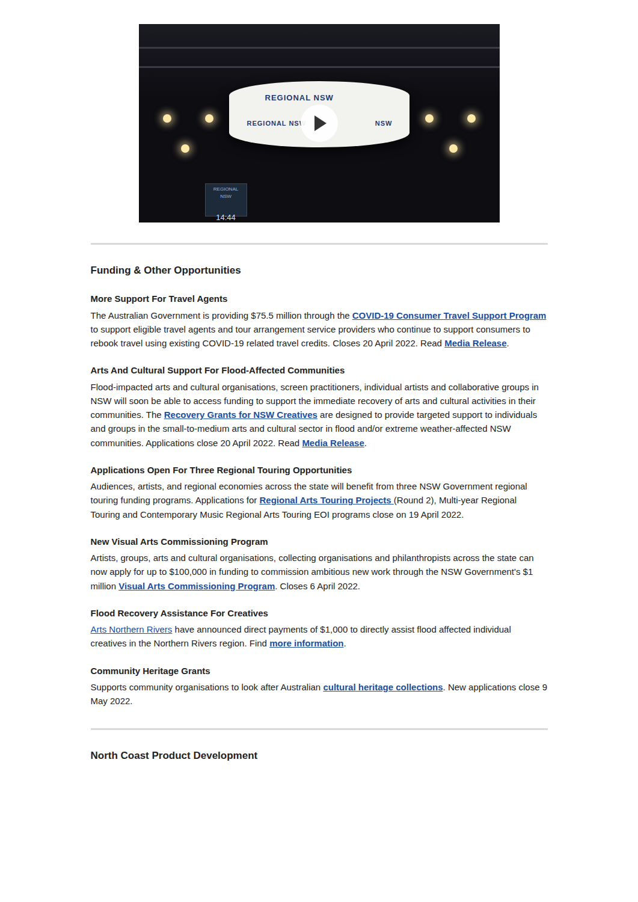REGIONAL NSW REGIONAL NSW NSW
REGIONAL
NSW
14:44
Funding & Other Opportunities
More Support For Travel Agents
The Australian Government is providing $75.5 million through the COVID-19 Consumer Travel Support Program to support eligible travel agents and tour arrangement service providers who continue to support consumers to rebook travel using existing COVID-19 related travel credits. Closes 20 April 2022. Read Media Release.
Arts And Cultural Support For Flood-Affected Communities
Flood-impacted arts and cultural organisations, screen practitioners, individual artists and collaborative groups in NSW will soon be able to access funding to support the immediate recovery of arts and cultural activities in their communities. The Recovery Grants for NSW Creatives are designed to provide targeted support to individuals and groups in the small-to-medium arts and cultural sector in flood and/or extreme weather-affected NSW communities. Applications close 20 April 2022. Read Media Release.
Applications Open For Three Regional Touring Opportunities
Audiences, artists, and regional economies across the state will benefit from three NSW Government regional touring funding programs. Applications for Regional Arts Touring Projects (Round 2), Multi-year Regional Touring and Contemporary Music Regional Arts Touring EOI programs close on 19 April 2022.
New Visual Arts Commissioning Program
Artists, groups, arts and cultural organisations, collecting organisations and philanthropists across the state can now apply for up to $100,000 in funding to commission ambitious new work through the NSW Government's $1 million Visual Arts Commissioning Program. Closes 6 April 2022.
Flood Recovery Assistance For Creatives
Arts Northern Rivers have announced direct payments of $1,000 to directly assist flood affected individual creatives in the Northern Rivers region. Find more information.
Community Heritage Grants
Supports community organisations to look after Australian cultural heritage collections. New applications close 9 May 2022.
North Coast Product Development